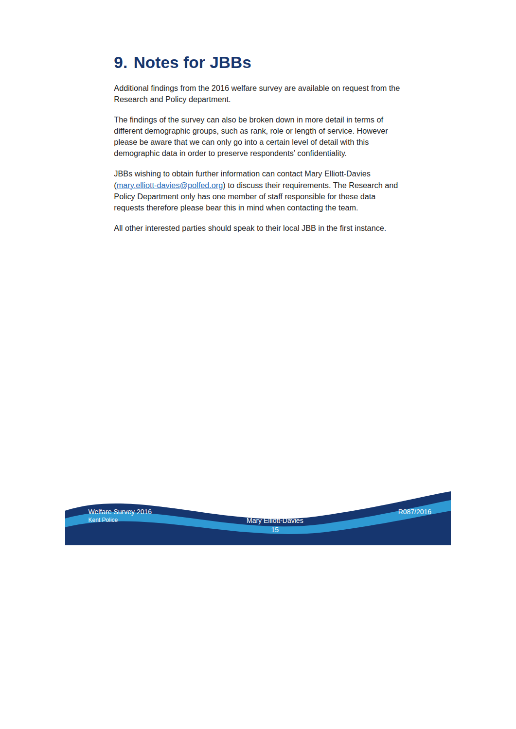9. Notes for JBBs
Additional findings from the 2016 welfare survey are available on request from the Research and Policy department.
The findings of the survey can also be broken down in more detail in terms of different demographic groups, such as rank, role or length of service. However please be aware that we can only go into a certain level of detail with this demographic data in order to preserve respondents’ confidentiality.
JBBs wishing to obtain further information can contact Mary Elliott-Davies (mary.elliott-davies@polfed.org) to discuss their requirements. The Research and Policy Department only has one member of staff responsible for these data requests therefore please bear this in mind when contacting the team.
All other interested parties should speak to their local JBB in the first instance.
Welfare Survey 2016
Kent Police
Research and Policy Support
Mary Elliott-Davies
15
R087/2016